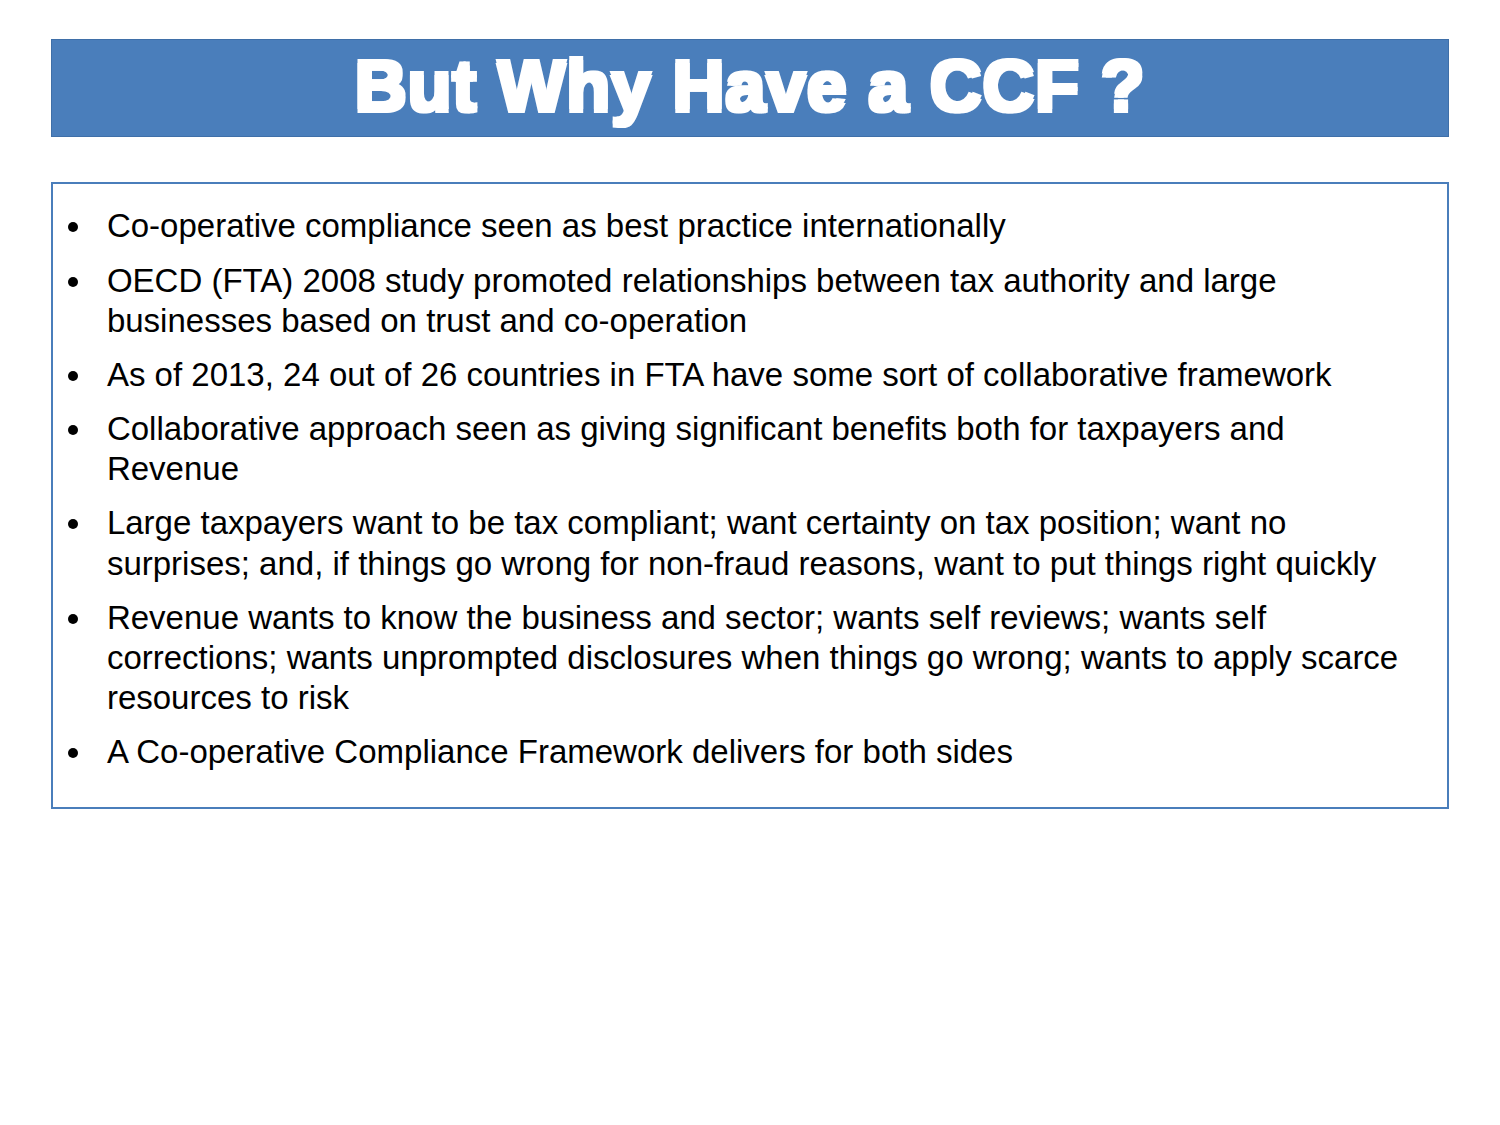But Why Have a CCF ?
Co-operative compliance seen as best practice internationally
OECD (FTA) 2008 study promoted relationships between tax authority and large businesses based on trust and co-operation
As of 2013, 24 out of 26 countries in FTA have some sort of collaborative framework
Collaborative approach seen as giving significant benefits both for taxpayers and Revenue
Large taxpayers want to be tax compliant; want certainty on tax position; want no surprises; and, if things go wrong for non-fraud reasons, want to put things right quickly
Revenue wants to know the business and sector; wants self reviews; wants self corrections; wants unprompted disclosures when things go wrong; wants to apply scarce resources to risk
A Co-operative Compliance Framework delivers for both sides